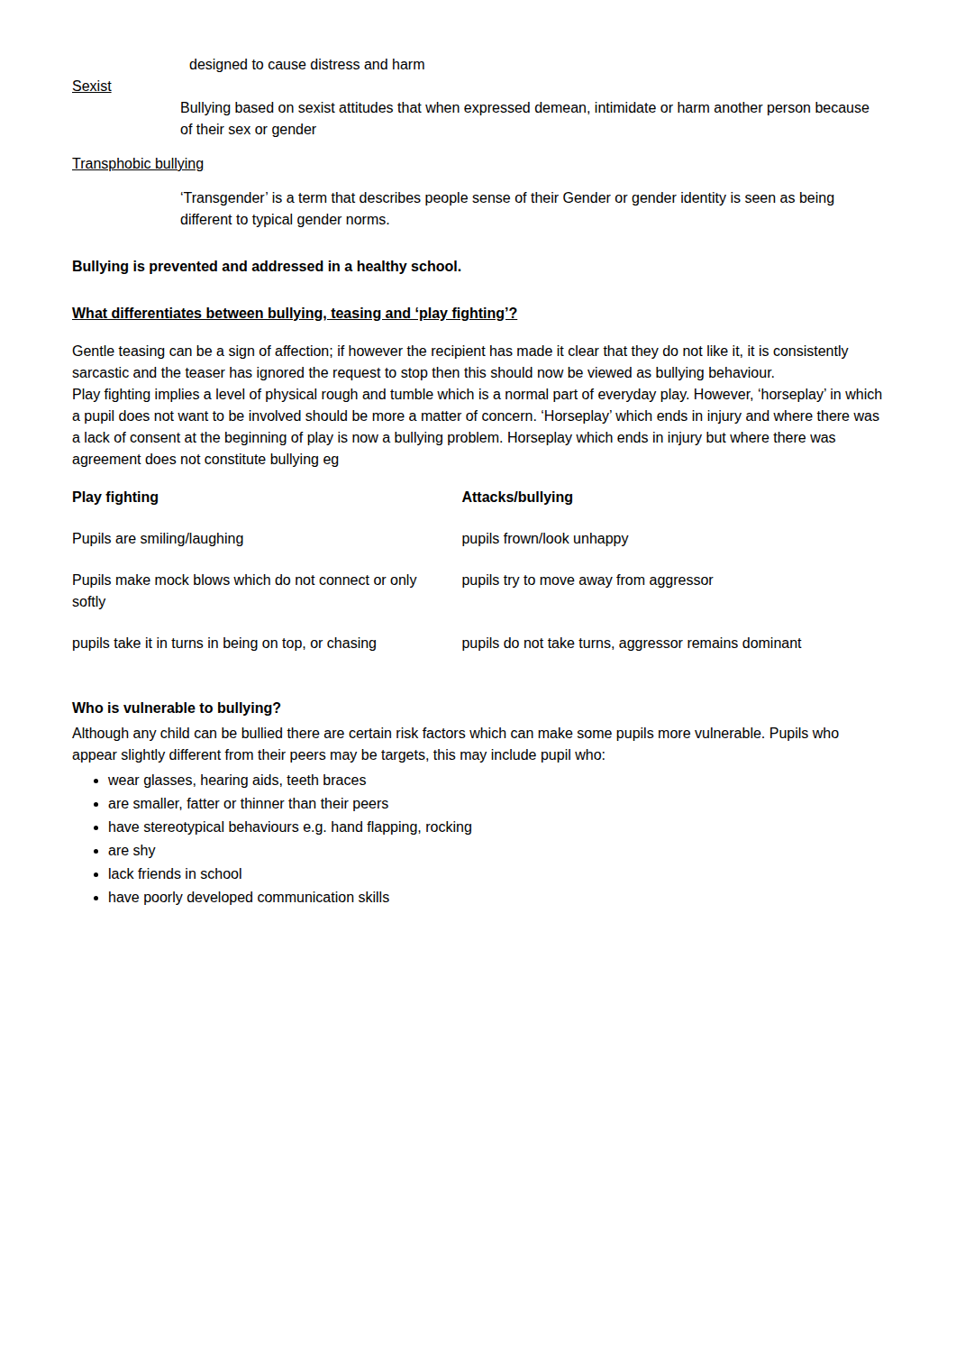designed to cause distress and harm
Sexist
Bullying based on sexist attitudes that when expressed demean, intimidate or harm another person because of their sex or gender
Transphobic bullying
‘Transgender’ is a term that describes people sense of their Gender or gender identity is seen as being different to typical gender norms.
Bullying is prevented and addressed in a healthy school.
What differentiates between bullying, teasing and ‘play fighting’?
Gentle teasing can be a sign of affection; if however the recipient has made it clear that they do not like it, it is consistently sarcastic and the teaser has ignored the request to stop then this should now be viewed as bullying behaviour.
Play fighting implies a level of physical rough and tumble which is a normal part of everyday play. However, ‘horseplay’ in which a pupil does not want to be involved should be more a matter of concern. ‘Horseplay’ which ends in injury and where there was a lack of consent at the beginning of play is now a bullying problem. Horseplay which ends in injury but where there was agreement does not constitute bullying eg
| Play fighting | Attacks/bullying |
| --- | --- |
| Pupils are smiling/laughing | pupils frown/look unhappy |
| Pupils make mock blows which do not connect or only softly | pupils try to move away from aggressor |
| pupils take it in turns in being on top, or chasing | pupils do not take turns, aggressor remains dominant |
Who is vulnerable to bullying?
Although any child can be bullied there are certain risk factors which can make some pupils more vulnerable. Pupils who appear slightly different from their peers may be targets, this may include pupil who:
wear glasses, hearing aids, teeth braces
are smaller, fatter or thinner than their peers
have stereotypical behaviours e.g. hand flapping, rocking
are shy
lack friends in school
have poorly developed communication skills